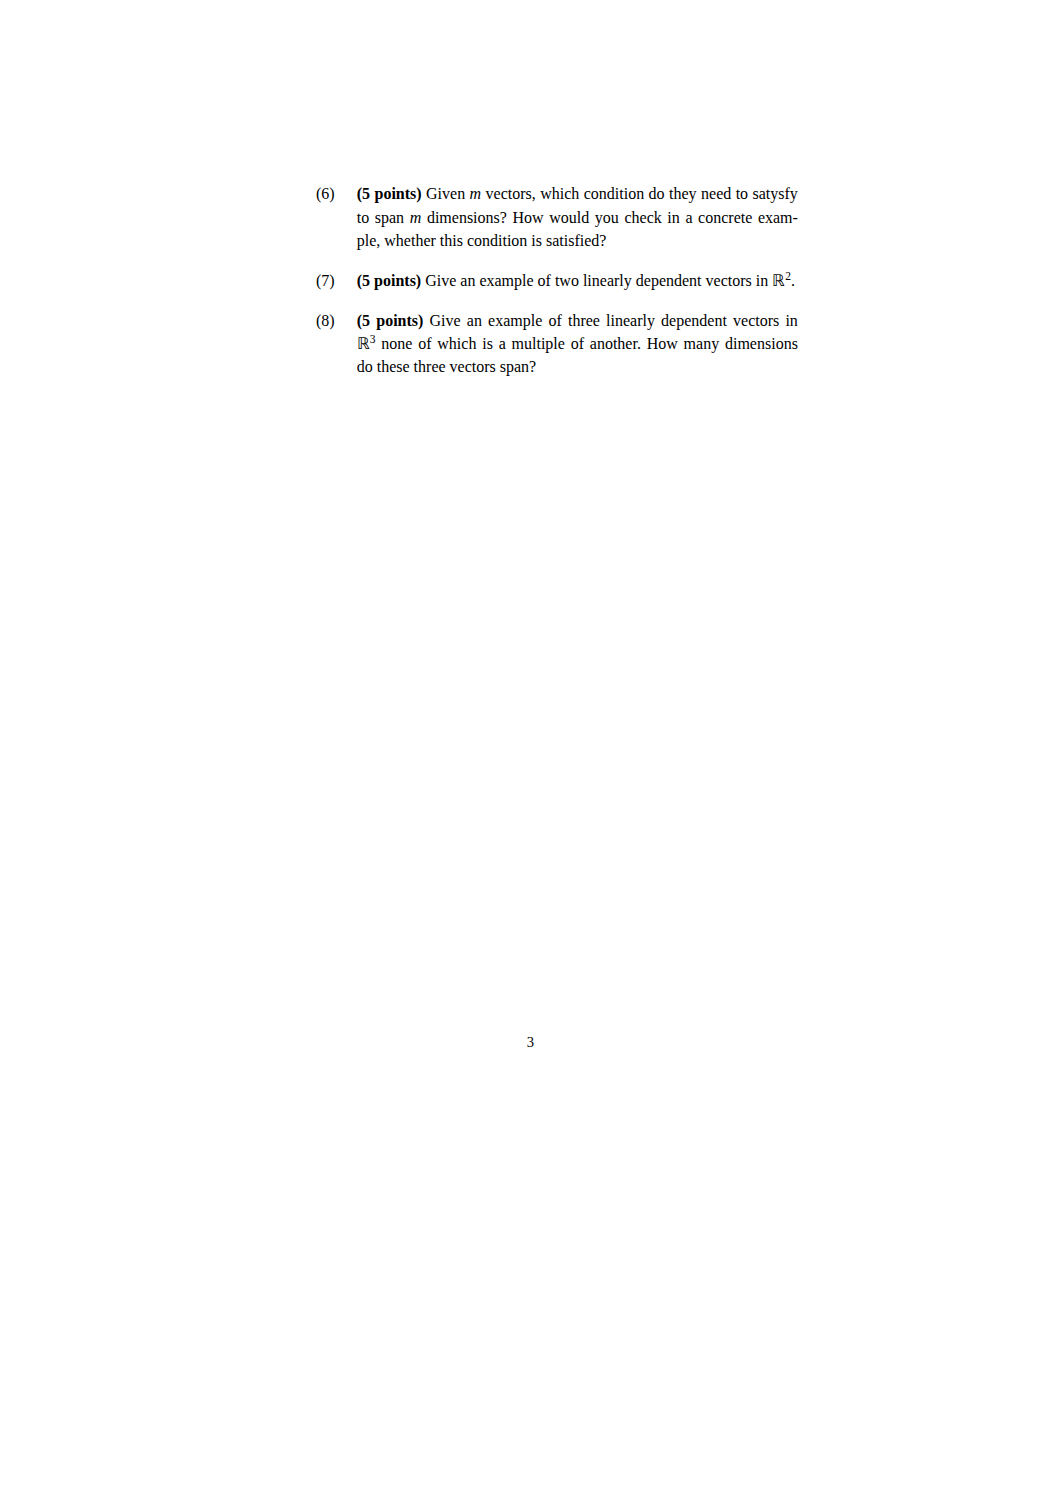(6) (5 points) Given m vectors, which condition do they need to satysfy to span m dimensions? How would you check in a concrete example, whether this condition is satisfied?
(7) (5 points) Give an example of two linearly dependent vectors in ℝ2.
(8) (5 points) Give an example of three linearly dependent vectors in ℝ3 none of which is a multiple of another. How many dimensions do these three vectors span?
3